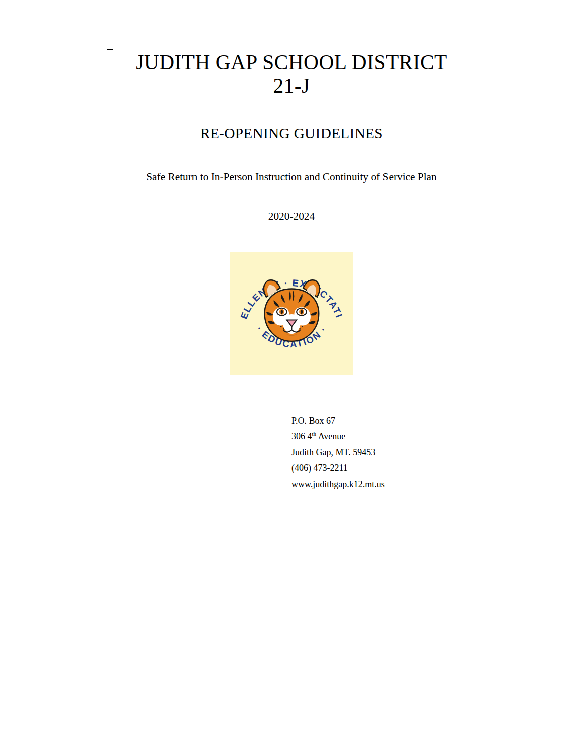JUDITH GAP SCHOOL DISTRICT 21-J
RE-OPENING GUIDELINES
Safe Return to In-Person Instruction and Continuity of Service Plan
2020-2024
EXCELLENCE · EXPECTATIONS · EDUCATION ·
P.O. Box 67
306 4th Avenue
Judith Gap, MT. 59453
(406) 473-2211
www.judithgap.k12.mt.us